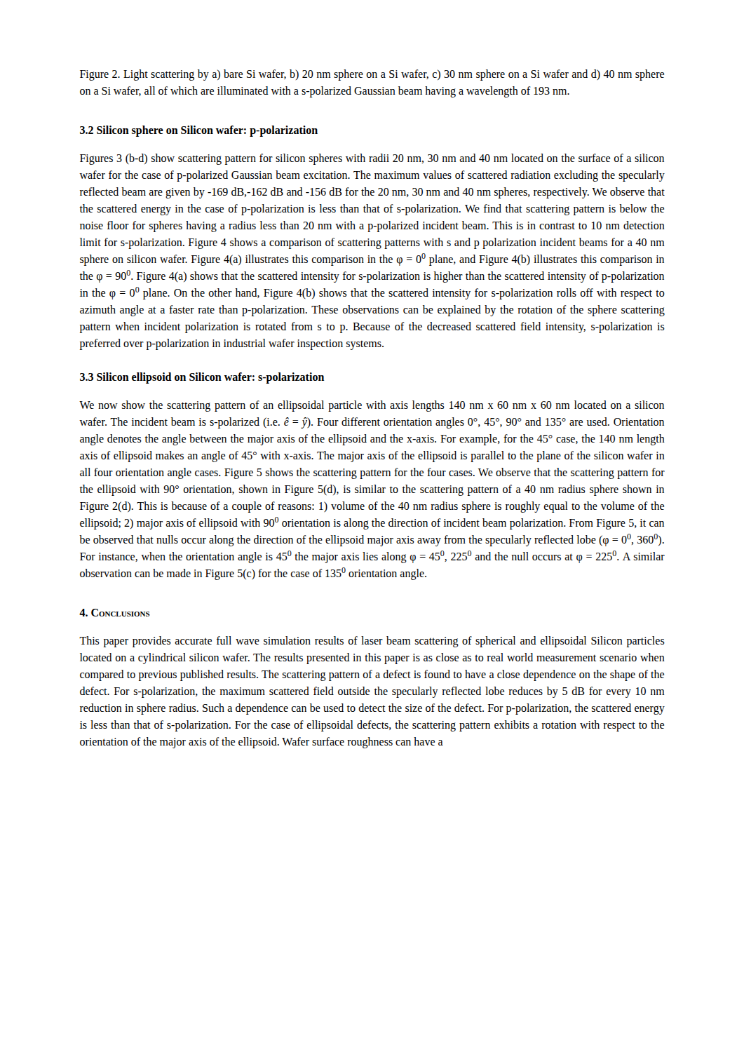Figure 2. Light scattering by a) bare Si wafer, b) 20 nm sphere on a Si wafer, c) 30 nm sphere on a Si wafer and d) 40 nm sphere on a Si wafer, all of which are illuminated with a s-polarized Gaussian beam having a wavelength of 193 nm.
3.2 Silicon sphere on Silicon wafer: p-polarization
Figures 3 (b-d) show scattering pattern for silicon spheres with radii 20 nm, 30 nm and 40 nm located on the surface of a silicon wafer for the case of p-polarized Gaussian beam excitation. The maximum values of scattered radiation excluding the specularly reflected beam are given by -169 dB,-162 dB and -156 dB for the 20 nm, 30 nm and 40 nm spheres, respectively. We observe that the scattered energy in the case of p-polarization is less than that of s-polarization. We find that scattering pattern is below the noise floor for spheres having a radius less than 20 nm with a p-polarized incident beam. This is in contrast to 10 nm detection limit for s-polarization. Figure 4 shows a comparison of scattering patterns with s and p polarization incident beams for a 40 nm sphere on silicon wafer. Figure 4(a) illustrates this comparison in the φ = 00 plane, and Figure 4(b) illustrates this comparison in the φ = 900. Figure 4(a) shows that the scattered intensity for s-polarization is higher than the scattered intensity of p-polarization in the φ = 00 plane. On the other hand, Figure 4(b) shows that the scattered intensity for s-polarization rolls off with respect to azimuth angle at a faster rate than p-polarization. These observations can be explained by the rotation of the sphere scattering pattern when incident polarization is rotated from s to p. Because of the decreased scattered field intensity, s-polarization is preferred over p-polarization in industrial wafer inspection systems.
3.3 Silicon ellipsoid on Silicon wafer: s-polarization
We now show the scattering pattern of an ellipsoidal particle with axis lengths 140 nm x 60 nm x 60 nm located on a silicon wafer. The incident beam is s-polarized (i.e. ê = ŷ). Four different orientation angles 0°, 45°, 90° and 135° are used. Orientation angle denotes the angle between the major axis of the ellipsoid and the x-axis. For example, for the 45° case, the 140 nm length axis of ellipsoid makes an angle of 45° with x-axis. The major axis of the ellipsoid is parallel to the plane of the silicon wafer in all four orientation angle cases. Figure 5 shows the scattering pattern for the four cases. We observe that the scattering pattern for the ellipsoid with 90° orientation, shown in Figure 5(d), is similar to the scattering pattern of a 40 nm radius sphere shown in Figure 2(d). This is because of a couple of reasons: 1) volume of the 40 nm radius sphere is roughly equal to the volume of the ellipsoid; 2) major axis of ellipsoid with 900 orientation is along the direction of incident beam polarization. From Figure 5, it can be observed that nulls occur along the direction of the ellipsoid major axis away from the specularly reflected lobe (φ = 00, 3600). For instance, when the orientation angle is 450 the major axis lies along φ = 450, 2250 and the null occurs at φ = 2250. A similar observation can be made in Figure 5(c) for the case of 1350 orientation angle.
4. Conclusions
This paper provides accurate full wave simulation results of laser beam scattering of spherical and ellipsoidal Silicon particles located on a cylindrical silicon wafer. The results presented in this paper is as close as to real world measurement scenario when compared to previous published results. The scattering pattern of a defect is found to have a close dependence on the shape of the defect. For s-polarization, the maximum scattered field outside the specularly reflected lobe reduces by 5 dB for every 10 nm reduction in sphere radius. Such a dependence can be used to detect the size of the defect. For p-polarization, the scattered energy is less than that of s-polarization. For the case of ellipsoidal defects, the scattering pattern exhibits a rotation with respect to the orientation of the major axis of the ellipsoid. Wafer surface roughness can have a